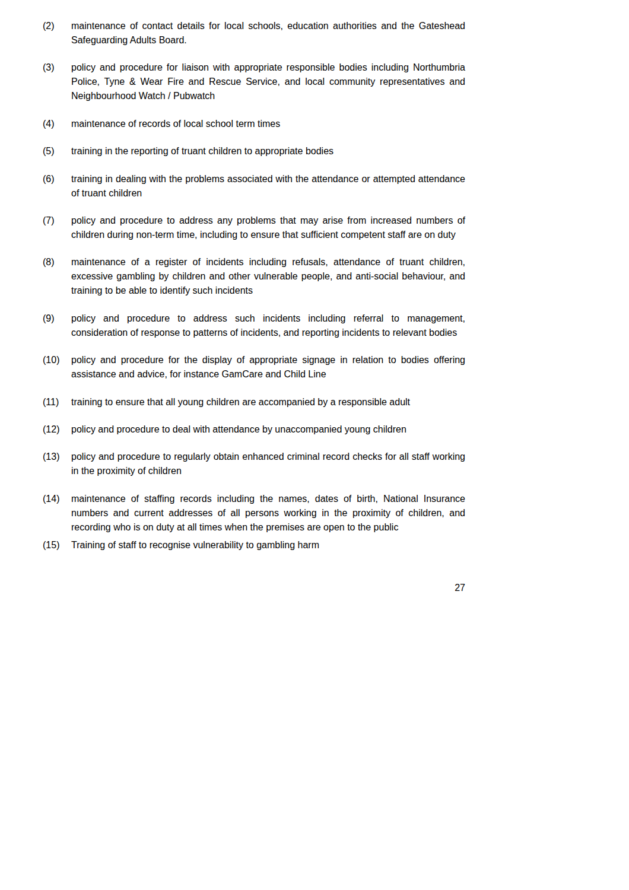(2) maintenance of contact details for local schools, education authorities and the Gateshead Safeguarding Adults Board.
(3) policy and procedure for liaison with appropriate responsible bodies including Northumbria Police, Tyne & Wear Fire and Rescue Service, and local community representatives and Neighbourhood Watch / Pubwatch
(4) maintenance of records of local school term times
(5) training in the reporting of truant children to appropriate bodies
(6) training in dealing with the problems associated with the attendance or attempted attendance of truant children
(7) policy and procedure to address any problems that may arise from increased numbers of children during non-term time, including to ensure that sufficient competent staff are on duty
(8) maintenance of a register of incidents including refusals, attendance of truant children, excessive gambling by children and other vulnerable people, and anti-social behaviour, and training to be able to identify such incidents
(9) policy and procedure to address such incidents including referral to management, consideration of response to patterns of incidents, and reporting incidents to relevant bodies
(10) policy and procedure for the display of appropriate signage in relation to bodies offering assistance and advice, for instance GamCare and Child Line
(11) training to ensure that all young children are accompanied by a responsible adult
(12) policy and procedure to deal with attendance by unaccompanied young children
(13) policy and procedure to regularly obtain enhanced criminal record checks for all staff working in the proximity of children
(14) maintenance of staffing records including the names, dates of birth, National Insurance numbers and current addresses of all persons working in the proximity of children, and recording who is on duty at all times when the premises are open to the public
(15) Training of staff to recognise vulnerability to gambling harm
27